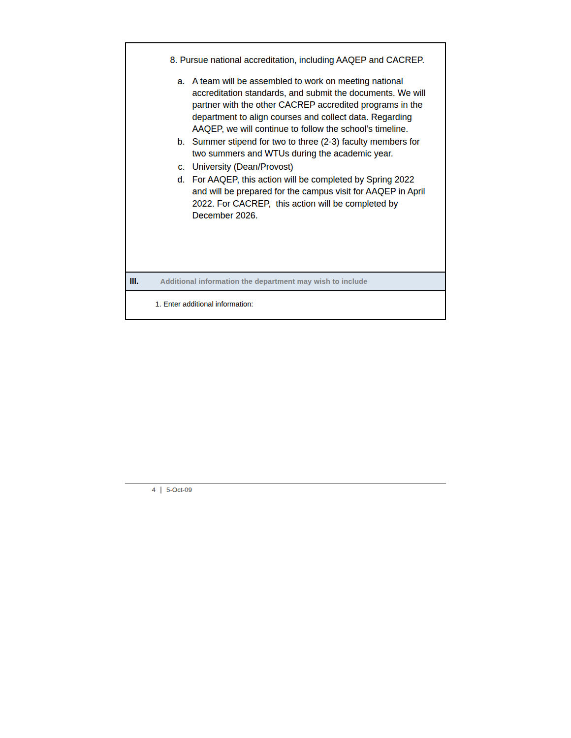8. Pursue national accreditation, including AAQEP and CACREP.
A team will be assembled to work on meeting national accreditation standards, and submit the documents. We will partner with the other CACREP accredited programs in the department to align courses and collect data. Regarding AAQEP, we will continue to follow the school’s timeline.
Summer stipend for two to three (2-3) faculty members for two summers and WTUs during the academic year.
University (Dean/Provost)
For AAQEP, this action will be completed by Spring 2022 and will be prepared for the campus visit for AAQEP in April 2022. For CACREP, this action will be completed by December 2026.
III.
Additional information the department may wish to include
1. Enter additional information:
4 5-Oct-09